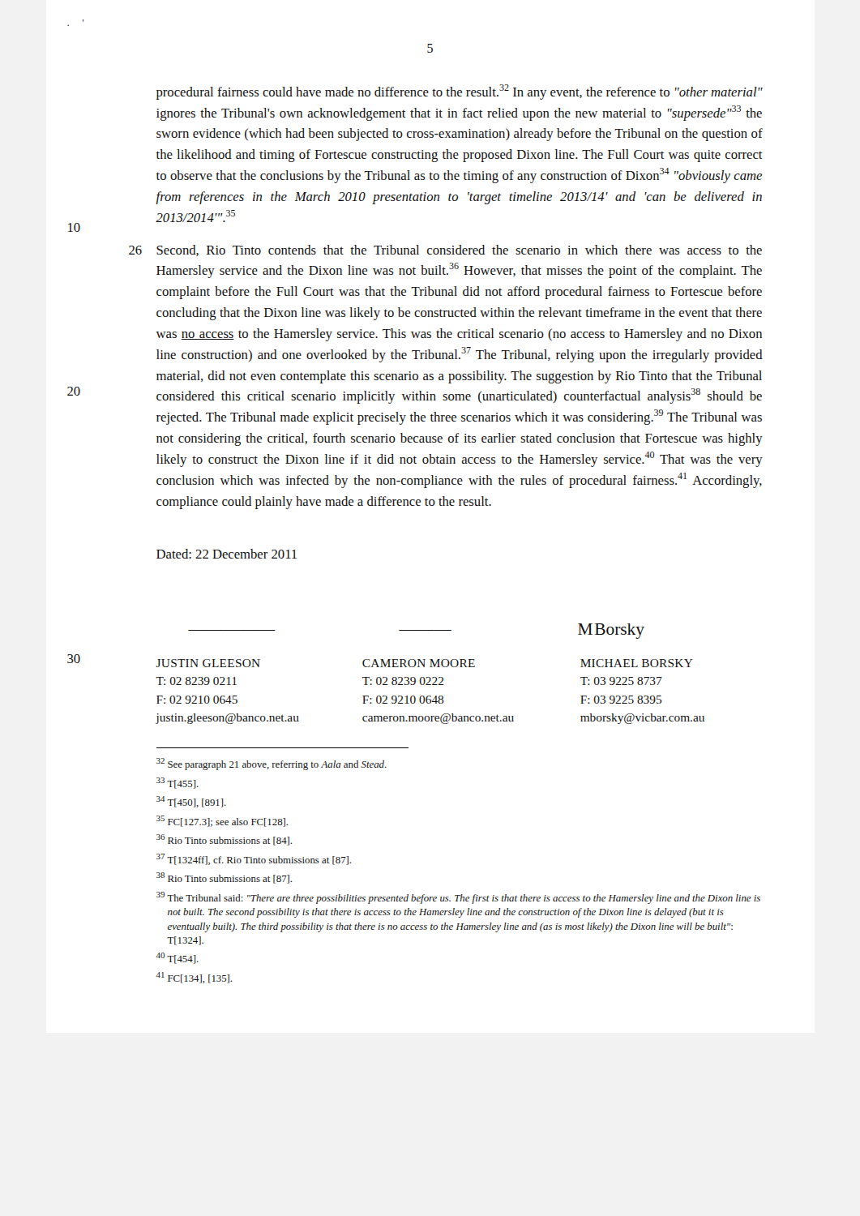. '
5
10
20
30
procedural fairness could have made no difference to the result.32 In any event, the reference to "other material" ignores the Tribunal's own acknowledgement that it in fact relied upon the new material to "supersede"33 the sworn evidence (which had been subjected to cross-examination) already before the Tribunal on the question of the likelihood and timing of Fortescue constructing the proposed Dixon line. The Full Court was quite correct to observe that the conclusions by the Tribunal as to the timing of any construction of Dixon34 "obviously came from references in the March 2010 presentation to 'target timeline 2013/14' and 'can be delivered in 2013/2014'".35
26 Second, Rio Tinto contends that the Tribunal considered the scenario in which there was access to the Hamersley service and the Dixon line was not built.36 However, that misses the point of the complaint. The complaint before the Full Court was that the Tribunal did not afford procedural fairness to Fortescue before concluding that the Dixon line was likely to be constructed within the relevant timeframe in the event that there was no access to the Hamersley service. This was the critical scenario (no access to Hamersley and no Dixon line construction) and one overlooked by the Tribunal.37 The Tribunal, relying upon the irregularly provided material, did not even contemplate this scenario as a possibility. The suggestion by Rio Tinto that the Tribunal considered this critical scenario implicitly within some (unarticulated) counterfactual analysis38 should be rejected. The Tribunal made explicit precisely the three scenarios which it was considering.39 The Tribunal was not considering the critical, fourth scenario because of its earlier stated conclusion that Fortescue was highly likely to construct the Dixon line if it did not obtain access to the Hamersley service.40 That was the very conclusion which was infected by the non-compliance with the rules of procedural fairness.41 Accordingly, compliance could plainly have made a difference to the result.
Dated: 22 December 2011
————— ——— M Borsky
| JUSTIN GLEESON | CAMERON MOORE | MICHAEL BORSKY |
| T: 02 8239 0211 | T: 02 8239 0222 | T: 03 9225 8737 |
| F: 02 9210 0645 | F: 02 9210 0648 | F: 03 9225 8395 |
| justin.gleeson@banco.net.au | cameron.moore@banco.net.au | mborsky@vicbar.com.au |
32 See paragraph 21 above, referring to Aala and Stead.
33 T[455].
34 T[450], [891].
35 FC[127.3]; see also FC[128].
36 Rio Tinto submissions at [84].
37 T[1324ff], cf. Rio Tinto submissions at [87].
38 Rio Tinto submissions at [87].
39 The Tribunal said: "There are three possibilities presented before us. The first is that there is access to the Hamersley line and the Dixon line is not built. The second possibility is that there is access to the Hamersley line and the construction of the Dixon line is delayed (but it is eventually built). The third possibility is that there is no access to the Hamersley line and (as is most likely) the Dixon line will be built": T[1324].
40 T[454].
41 FC[134], [135].